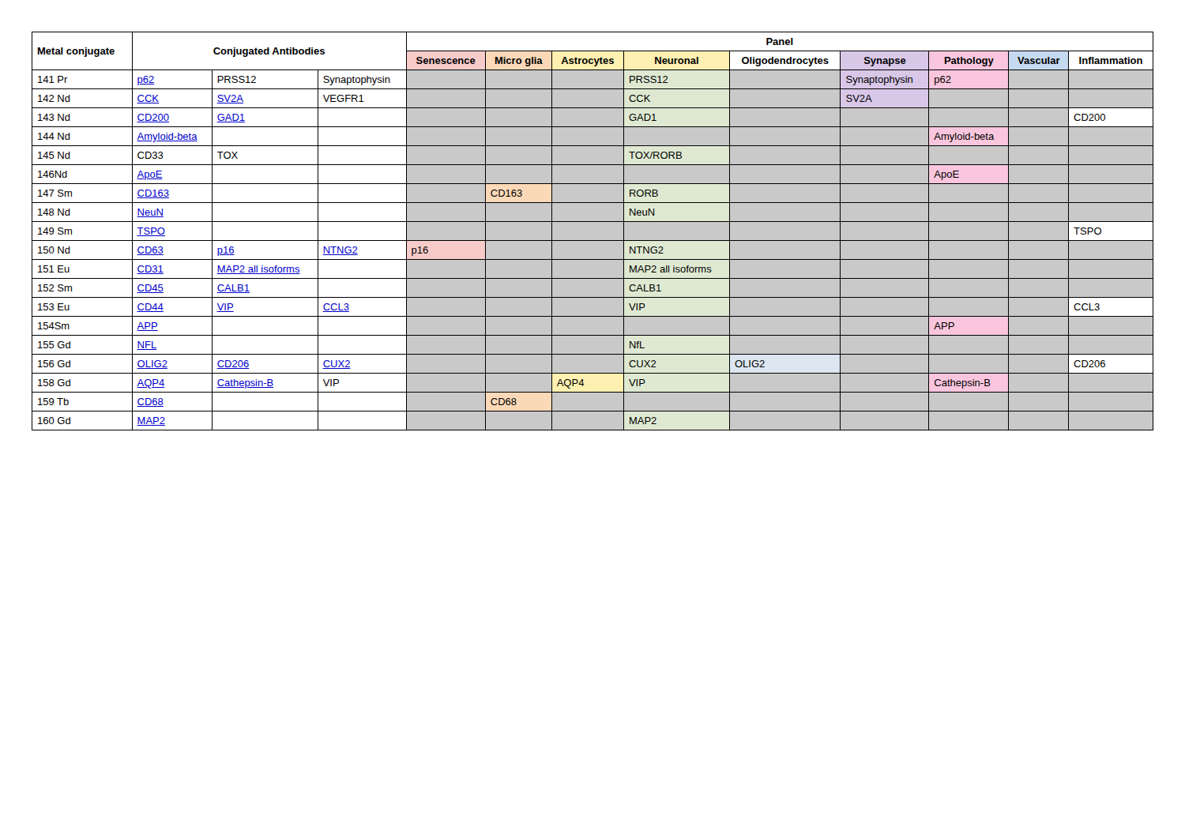| Metal conjugate | Conjugated Antibodies | Panel |
| --- | --- | --- |
| Senescence | Micro glia | Astrocytes | Neuronal | Oligodendrocytes | Synapse | Pathology | Vascular | Inflammation |
| 141 Pr | p62 | PRSS12 | Synaptophysin | | | | PRSS12 | | Synaptophysin | p62 | | |
| 142 Nd | CCK | SV2A | VEGFR1 | | | | CCK | | SV2A | | | |
| 143 Nd | CD200 | GAD1 | | | | | GAD1 | | | | | CD200 |
| 144 Nd | Amyloid-beta | | | | | | | | | Amyloid-beta | | |
| 145 Nd | CD33 | TOX | | | | | TOX/RORB | | | | | |
| 146Nd | ApoE | | | | | | | | | ApoE | | |
| 147 Sm | CD163 | | | | CD163 | | RORB | | | | | |
| 148 Nd | NeuN | | | | | | NeuN | | | | | |
| 149 Sm | TSPO | | | | | | | | | | | TSPO |
| 150 Nd | CD63 | p16 | NTNG2 | p16 | | | NTNG2 | | | | | |
| 151 Eu | CD31 | MAP2 all isoforms | | | | | MAP2 all isoforms | | | | | |
| 152 Sm | CD45 | CALB1 | | | | | CALB1 | | | | | |
| 153 Eu | CD44 | VIP | CCL3 | | | | VIP | | | | | CCL3 |
| 154Sm | APP | | | | | | | | | APP | | |
| 155 Gd | NFL | | | | | | NfL | | | | | |
| 156 Gd | OLIG2 | CD206 | CUX2 | | | | CUX2 | OLIG2 | | | | CD206 |
| 158 Gd | AQP4 | Cathepsin-B | VIP | | | AQP4 | VIP | | | Cathepsin-B | | |
| 159 Tb | CD68 | | | | CD68 | | | | | | | |
| 160 Gd | MAP2 | | | | | | MAP2 | | | | | |